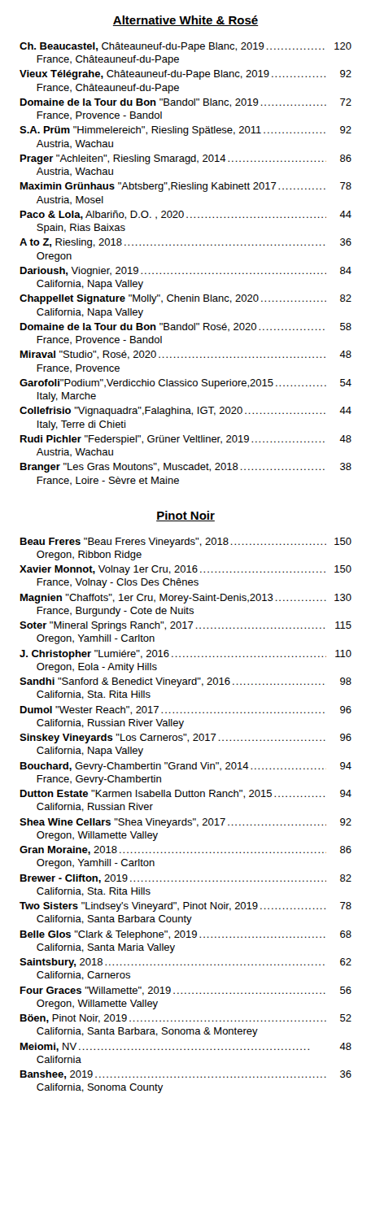Alternative White & Rosé
Ch. Beaucastel, Châteauneuf-du-Pape Blanc, 2019 .............................................................. 120
France, Châteauneuf-du-Pape
Vieux Télégrahe, Châteauneuf-du-Pape Blanc, 2019 .............................................................. 92
France, Châteauneuf-du-Pape
Domaine de la Tour du Bon "Bandol" Blanc, 2019 .............................................................. 72
France, Provence - Bandol
S.A. Prüm "Himmelereich", Riesling Spätlese, 2011 .............................................................. 92
Austria, Wachau
Prager "Achleiten", Riesling Smaragd, 2014 .............................................................. 86
Austria, Wachau
Maximin Grünhaus "Abtsberg",Riesling Kabinett 2017 .............................................................. 78
Austria, Mosel
Paco & Lola, Albariño, D.O. , 2020 .............................................................. 44
Spain, Rias Baixas
A to Z, Riesling, 2018 .............................................................. 36
Oregon
Darioush, Viognier, 2019 .............................................................. 84
California, Napa Valley
Chappellet Signature "Molly", Chenin Blanc, 2020 .............................................................. 82
California, Napa Valley
Domaine de la Tour du Bon "Bandol" Rosé, 2020 .............................................................. 58
France, Provence - Bandol
Miraval "Studio", Rosé, 2020 .............................................................. 48
France, Provence
Garofoli"Podium",Verdicchio Classico Superiore,2015 .............................................................. 54
Italy, Marche
Collefrisio "Vignaquadra",Falaghina, IGT, 2020 .............................................................. 44
Italy, Terre di Chieti
Rudi Pichler "Federspiel", Grüner Veltliner, 2019 .............................................................. 48
Austria, Wachau
Branger "Les Gras Moutons", Muscadet, 2018 .............................................................. 38
France, Loire - Sèvre et Maine
Pinot Noir
Beau Freres "Beau Freres Vineyards", 2018 .............................................................. 150
Oregon, Ribbon Ridge
Xavier Monnot, Volnay 1er Cru, 2016 .............................................................. 150
France, Volnay - Clos Des Chênes
Magnien "Chaffots", 1er Cru, Morey-Saint-Denis,2013 .............................................................. 130
France, Burgundy - Cote de Nuits
Soter "Mineral Springs Ranch", 2017 .............................................................. 115
Oregon, Yamhill - Carlton
J. Christopher "Lumiére", 2016 .............................................................. 110
Oregon, Eola - Amity Hills
Sandhi "Sanford & Benedict Vineyard", 2016 .............................................................. 98
California, Sta. Rita Hills
Dumol "Wester Reach", 2017 .............................................................. 96
California, Russian River Valley
Sinskey Vineyards "Los Carneros", 2017 .............................................................. 96
California, Napa Valley
Bouchard, Gevry-Chambertin "Grand Vin", 2014 .............................................................. 94
France, Gevry-Chambertin
Dutton Estate "Karmen Isabella Dutton Ranch", 2015 .............................................................. 94
California, Russian River
Shea Wine Cellars "Shea Vineyards", 2017 .............................................................. 92
Oregon, Willamette Valley
Gran Moraine, 2018 .............................................................. 86
Oregon, Yamhill - Carlton
Brewer - Clifton, 2019 .............................................................. 82
California, Sta. Rita Hills
Two Sisters "Lindsey's Vineyard", Pinot Noir, 2019 .............................................................. 78
California, Santa Barbara County
Belle Glos "Clark & Telephone", 2019 .............................................................. 68
California, Santa Maria Valley
Saintsbury, 2018 .............................................................. 62
California, Carneros
Four Graces "Willamette", 2019 .............................................................. 56
Oregon, Willamette Valley
Böen, Pinot Noir, 2019 .............................................................. 52
California, Santa Barbara, Sonoma & Monterey
Meiomi, NV .............................................................. 48
California
Banshee, 2019 .............................................................. 36
California, Sonoma County